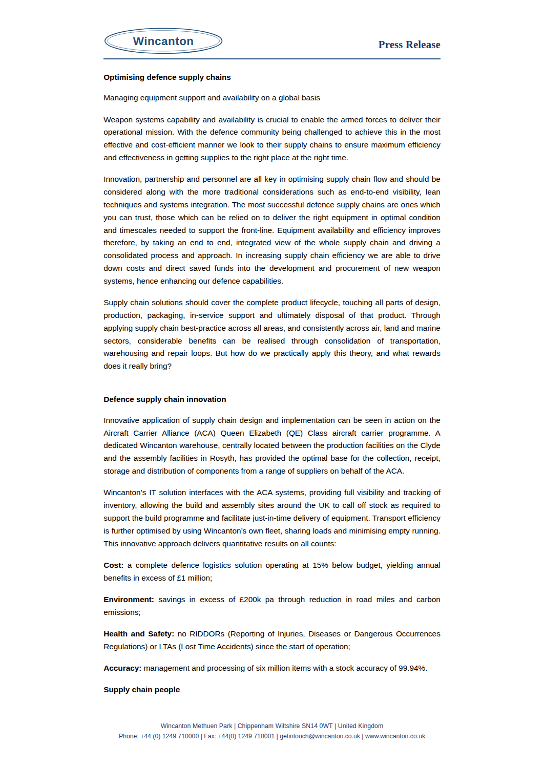Wincanton
Press Release
Optimising defence supply chains
Managing equipment support and availability on a global basis
Weapon systems capability and availability is crucial to enable the armed forces to deliver their operational mission. With the defence community being challenged to achieve this in the most effective and cost-efficient manner we look to their supply chains to ensure maximum efficiency and effectiveness in getting supplies to the right place at the right time.
Innovation, partnership and personnel are all key in optimising supply chain flow and should be considered along with the more traditional considerations such as end-to-end visibility, lean techniques and systems integration. The most successful defence supply chains are ones which you can trust, those which can be relied on to deliver the right equipment in optimal condition and timescales needed to support the front-line. Equipment availability and efficiency improves therefore, by taking an end to end, integrated view of the whole supply chain and driving a consolidated process and approach. In increasing supply chain efficiency we are able to drive down costs and direct saved funds into the development and procurement of new weapon systems, hence enhancing our defence capabilities.
Supply chain solutions should cover the complete product lifecycle, touching all parts of design, production, packaging, in-service support and ultimately disposal of that product. Through applying supply chain best-practice across all areas, and consistently across air, land and marine sectors, considerable benefits can be realised through consolidation of transportation, warehousing and repair loops. But how do we practically apply this theory, and what rewards does it really bring?
Defence supply chain innovation
Innovative application of supply chain design and implementation can be seen in action on the Aircraft Carrier Alliance (ACA) Queen Elizabeth (QE) Class aircraft carrier programme. A dedicated Wincanton warehouse, centrally located between the production facilities on the Clyde and the assembly facilities in Rosyth, has provided the optimal base for the collection, receipt, storage and distribution of components from a range of suppliers on behalf of the ACA.
Wincanton’s IT solution interfaces with the ACA systems, providing full visibility and tracking of inventory, allowing the build and assembly sites around the UK to call off stock as required to support the build programme and facilitate just-in-time delivery of equipment. Transport efficiency is further optimised by using Wincanton’s own fleet, sharing loads and minimising empty running. This innovative approach delivers quantitative results on all counts:
Cost: a complete defence logistics solution operating at 15% below budget, yielding annual benefits in excess of £1 million;
Environment: savings in excess of £200k pa through reduction in road miles and carbon emissions;
Health and Safety: no RIDDORs (Reporting of Injuries, Diseases or Dangerous Occurrences Regulations) or LTAs (Lost Time Accidents) since the start of operation;
Accuracy: management and processing of six million items with a stock accuracy of 99.94%.
Supply chain people
Wincanton Methuen Park | Chippenham Wiltshire SN14 0WT | United Kingdom
Phone: +44 (0) 1249 710000 | Fax: +44(0) 1249 710001 | getintouch@wincanton.co.uk | www.wincanton.co.uk